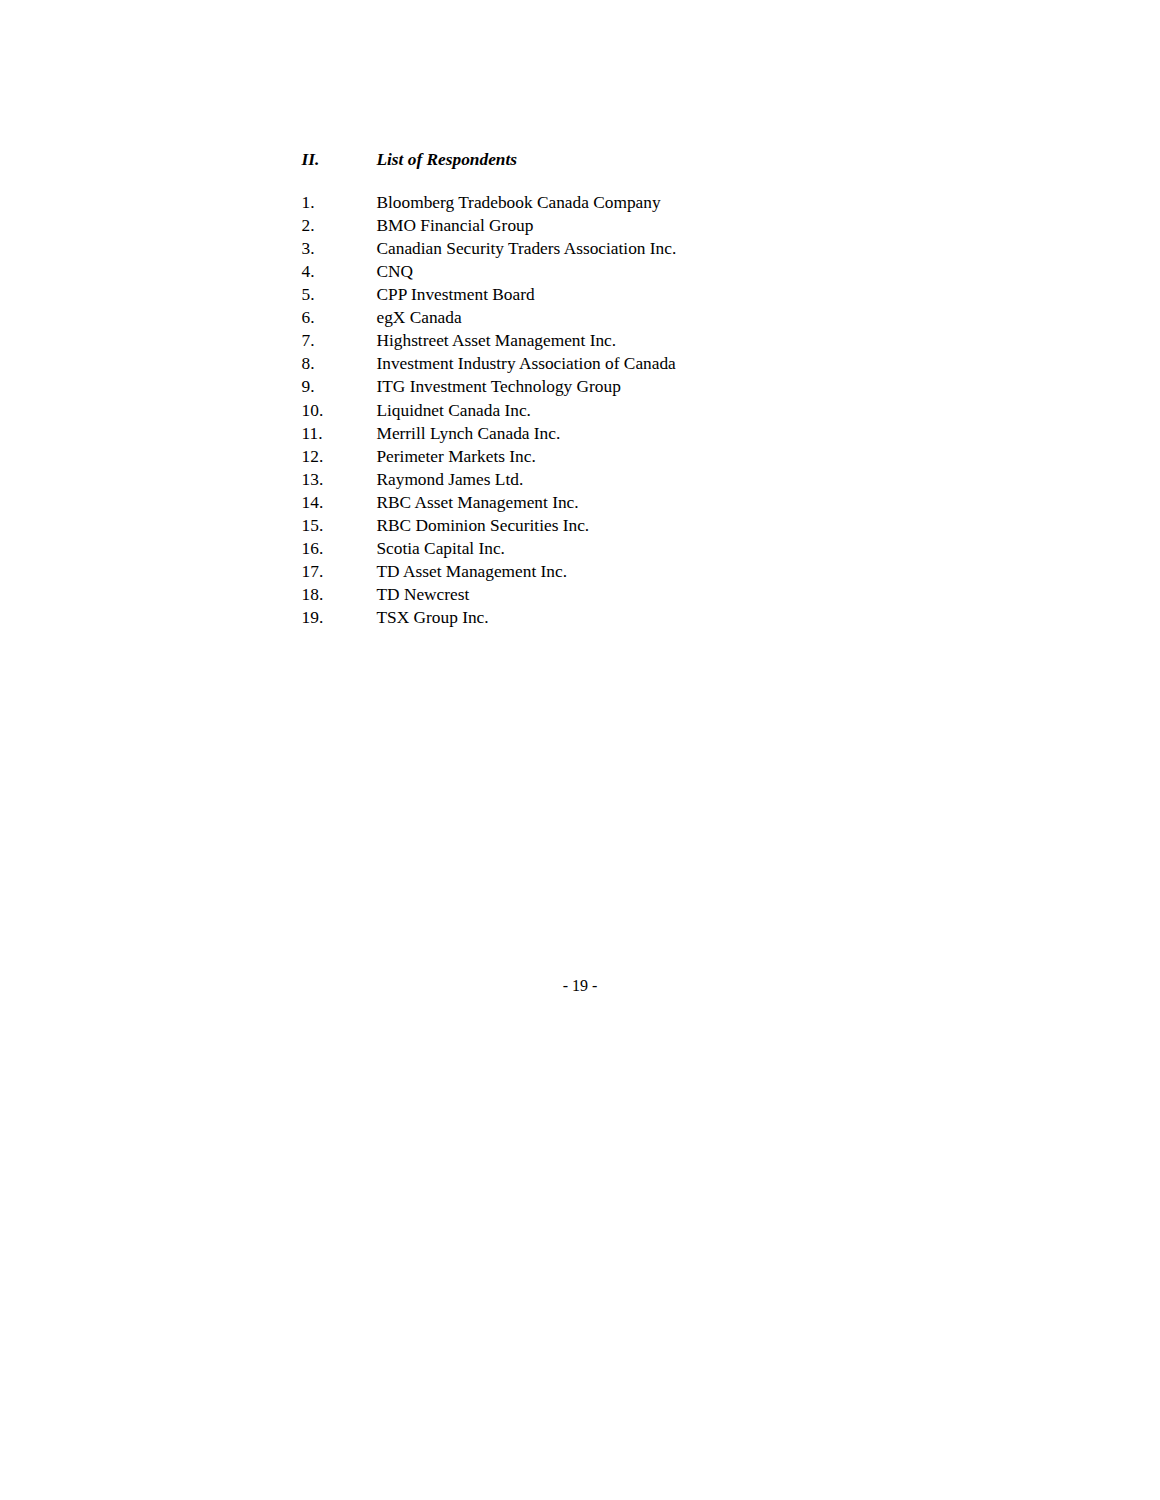II. List of Respondents
1. Bloomberg Tradebook Canada Company
2. BMO Financial Group
3. Canadian Security Traders Association Inc.
4. CNQ
5. CPP Investment Board
6. egX Canada
7. Highstreet Asset Management Inc.
8. Investment Industry Association of Canada
9. ITG Investment Technology Group
10. Liquidnet Canada Inc.
11. Merrill Lynch Canada Inc.
12. Perimeter Markets Inc.
13. Raymond James Ltd.
14. RBC Asset Management Inc.
15. RBC Dominion Securities Inc.
16. Scotia Capital Inc.
17. TD Asset Management Inc.
18. TD Newcrest
19. TSX Group Inc.
- 19 -